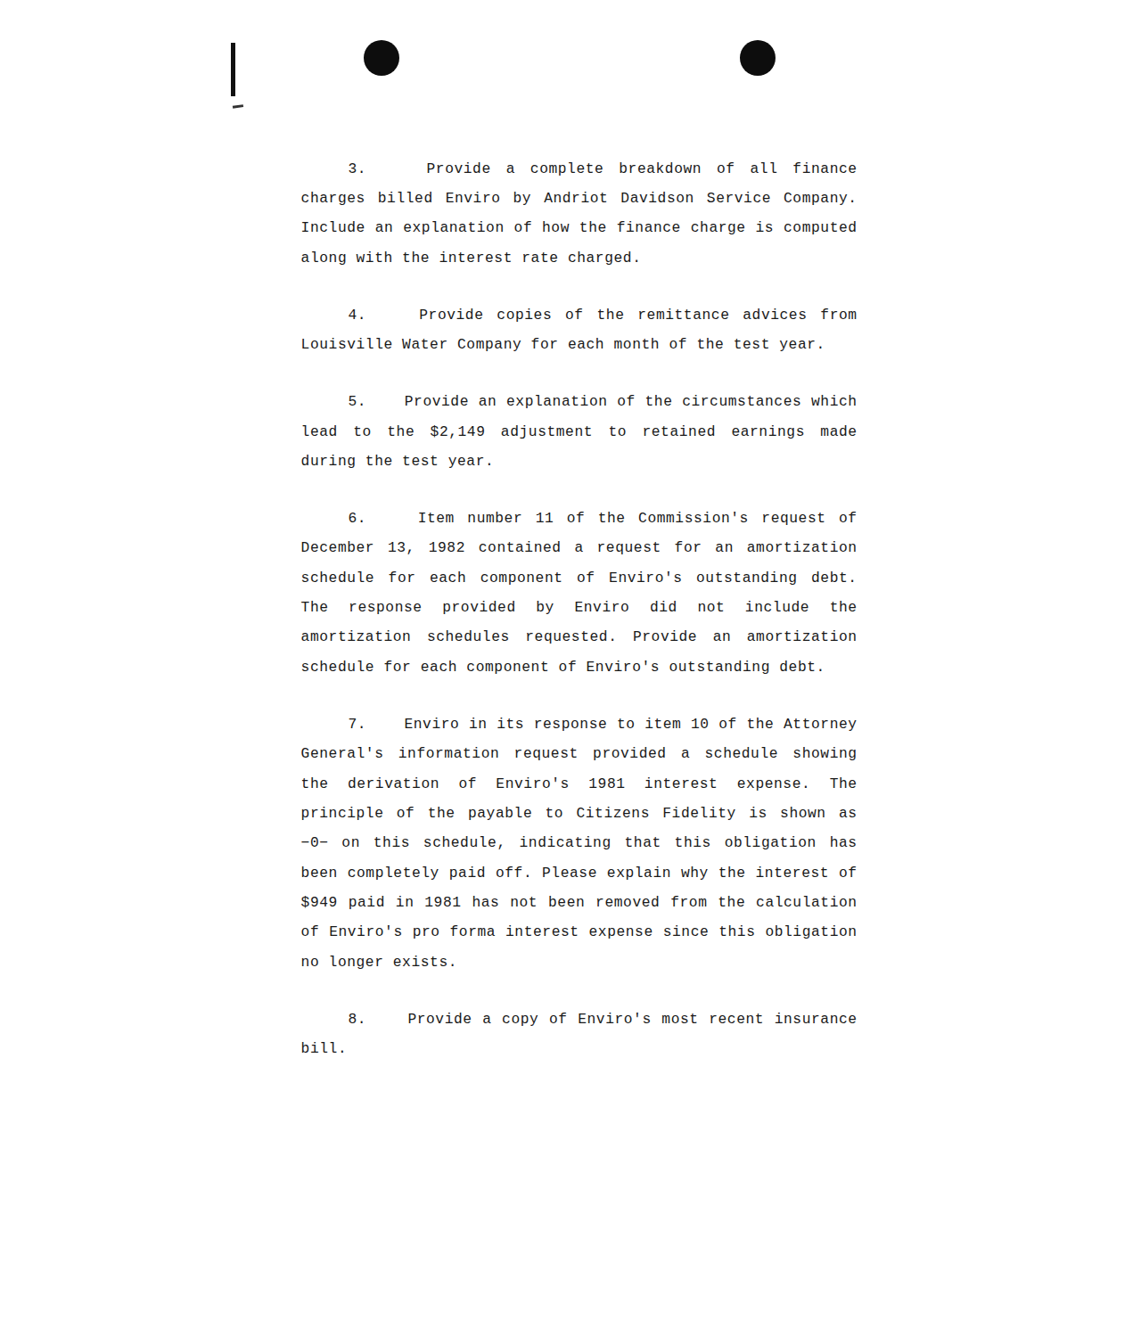3. Provide a complete breakdown of all finance charges billed Enviro by Andriot Davidson Service Company. Include an explanation of how the finance charge is computed along with the interest rate charged.
4. Provide copies of the remittance advices from Louisville Water Company for each month of the test year.
5. Provide an explanation of the circumstances which lead to the $2,149 adjustment to retained earnings made during the test year.
6. Item number 11 of the Commission's request of December 13, 1982 contained a request for an amortization schedule for each component of Enviro's outstanding debt. The response provided by Enviro did not include the amortization schedules requested. Provide an amortization schedule for each component of Enviro's outstanding debt.
7. Enviro in its response to item 10 of the Attorney General's information request provided a schedule showing the derivation of Enviro's 1981 interest expense. The principle of the payable to Citizens Fidelity is shown as −0− on this schedule, indicating that this obligation has been completely paid off. Please explain why the interest of $949 paid in 1981 has not been removed from the calculation of Enviro's pro forma interest expense since this obligation no longer exists.
8. Provide a copy of Enviro's most recent insurance bill.